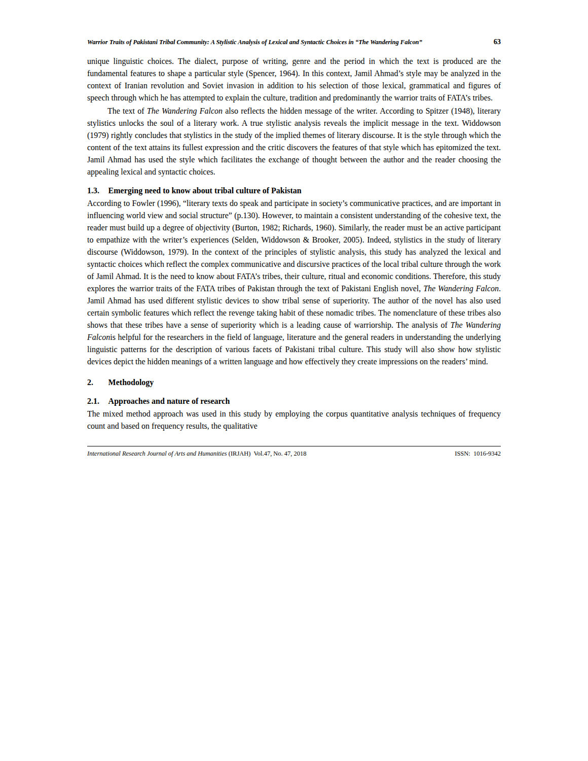Warrior Traits of Pakistani Tribal Community: A Stylistic Analysis of Lexical and Syntactic Choices in “The Wandering Falcon” 63
unique linguistic choices. The dialect, purpose of writing, genre and the period in which the text is produced are the fundamental features to shape a particular style (Spencer, 1964). In this context, Jamil Ahmad’s style may be analyzed in the context of Iranian revolution and Soviet invasion in addition to his selection of those lexical, grammatical and figures of speech through which he has attempted to explain the culture, tradition and predominantly the warrior traits of FATA’s tribes.
The text of The Wandering Falcon also reflects the hidden message of the writer. According to Spitzer (1948), literary stylistics unlocks the soul of a literary work. A true stylistic analysis reveals the implicit message in the text. Widdowson (1979) rightly concludes that stylistics in the study of the implied themes of literary discourse. It is the style through which the content of the text attains its fullest expression and the critic discovers the features of that style which has epitomized the text. Jamil Ahmad has used the style which facilitates the exchange of thought between the author and the reader choosing the appealing lexical and syntactic choices.
1.3. Emerging need to know about tribal culture of Pakistan
According to Fowler (1996), “literary texts do speak and participate in society’s communicative practices, and are important in influencing world view and social structure” (p.130). However, to maintain a consistent understanding of the cohesive text, the reader must build up a degree of objectivity (Burton, 1982; Richards, 1960). Similarly, the reader must be an active participant to empathize with the writer’s experiences (Selden, Widdowson & Brooker, 2005). Indeed, stylistics in the study of literary discourse (Widdowson, 1979). In the context of the principles of stylistic analysis, this study has analyzed the lexical and syntactic choices which reflect the complex communicative and discursive practices of the local tribal culture through the work of Jamil Ahmad. It is the need to know about FATA’s tribes, their culture, ritual and economic conditions. Therefore, this study explores the warrior traits of the FATA tribes of Pakistan through the text of Pakistani English novel, The Wandering Falcon. Jamil Ahmad has used different stylistic devices to show tribal sense of superiority. The author of the novel has also used certain symbolic features which reflect the revenge taking habit of these nomadic tribes. The nomenclature of these tribes also shows that these tribes have a sense of superiority which is a leading cause of warriorship. The analysis of The Wandering Falconis helpful for the researchers in the field of language, literature and the general readers in understanding the underlying linguistic patterns for the description of various facets of Pakistani tribal culture. This study will also show how stylistic devices depict the hidden meanings of a written language and how effectively they create impressions on the readers’ mind.
2. Methodology
2.1. Approaches and nature of research
The mixed method approach was used in this study by employing the corpus quantitative analysis techniques of frequency count and based on frequency results, the qualitative
International Research Journal of Arts and Humanities (IRJAH) Vol.47, No. 47, 2018 ISSN: 1016-9342